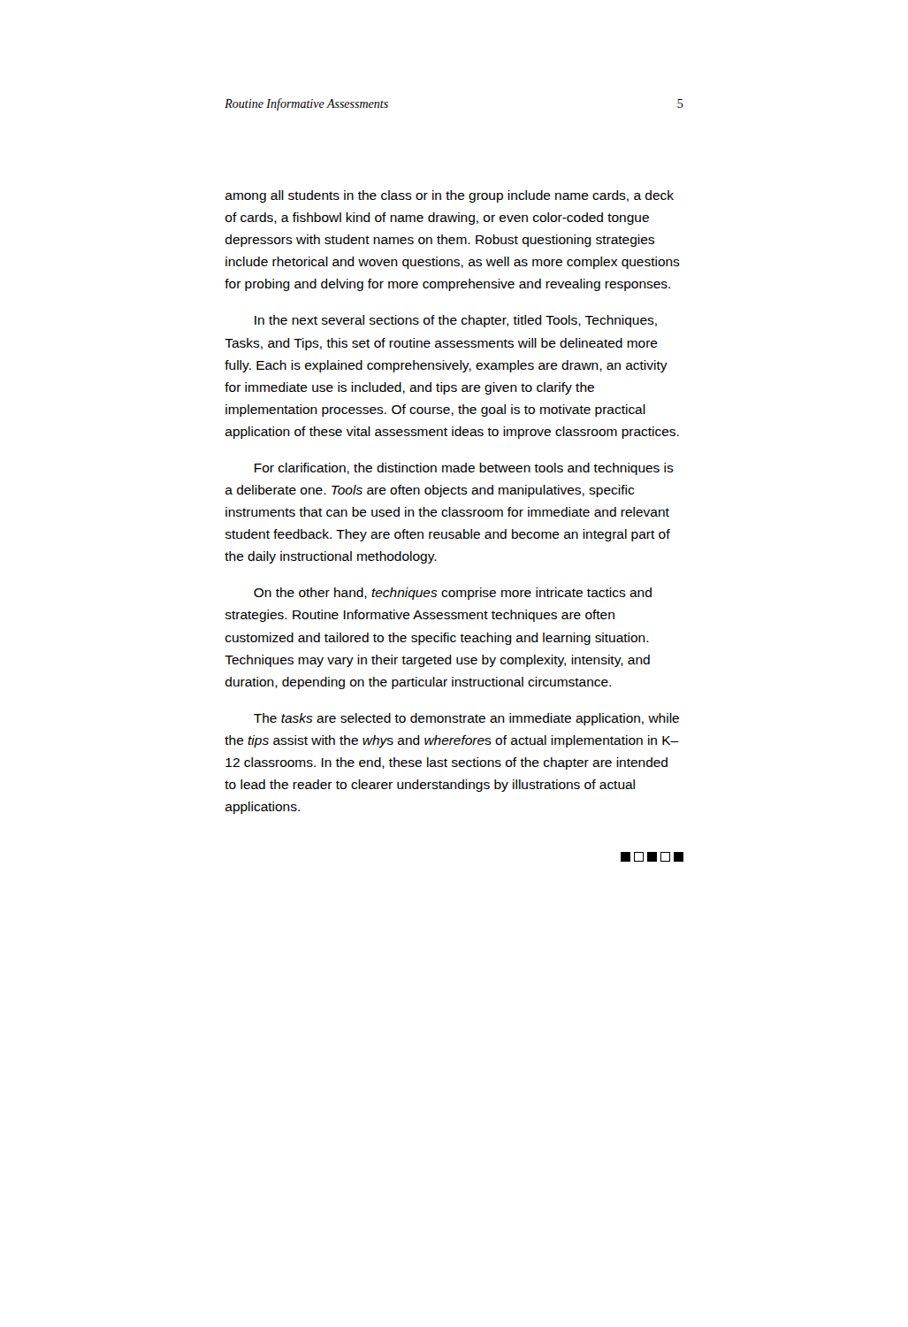Routine Informative Assessments 5
among all students in the class or in the group include name cards, a deck of cards, a fishbowl kind of name drawing, or even color-coded tongue depressors with student names on them. Robust questioning strategies include rhetorical and woven questions, as well as more complex questions for probing and delving for more comprehensive and revealing responses.
In the next several sections of the chapter, titled Tools, Techniques, Tasks, and Tips, this set of routine assessments will be delineated more fully. Each is explained comprehensively, examples are drawn, an activity for immediate use is included, and tips are given to clarify the implementation processes. Of course, the goal is to motivate practical application of these vital assessment ideas to improve classroom practices.
For clarification, the distinction made between tools and techniques is a deliberate one. Tools are often objects and manipulatives, specific instruments that can be used in the classroom for immediate and relevant student feedback. They are often reusable and become an integral part of the daily instructional methodology.
On the other hand, techniques comprise more intricate tactics and strategies. Routine Informative Assessment techniques are often customized and tailored to the specific teaching and learning situation. Techniques may vary in their targeted use by complexity, intensity, and duration, depending on the particular instructional circumstance.
The tasks are selected to demonstrate an immediate application, while the tips assist with the whys and wherefores of actual implementation in K–12 classrooms. In the end, these last sections of the chapter are intended to lead the reader to clearer understandings by illustrations of actual applications.